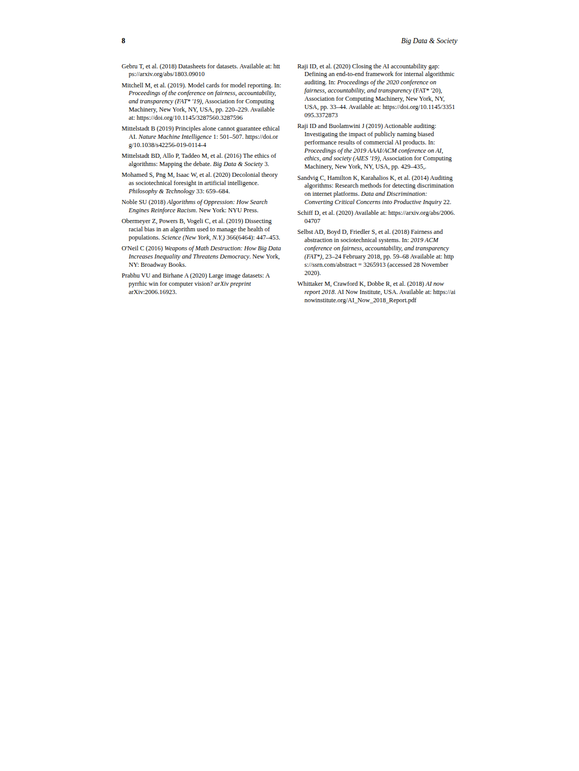8 Big Data & Society
Gebru T, et al. (2018) Datasheets for datasets. Available at: https://arxiv.org/abs/1803.09010
Mitchell M, et al. (2019). Model cards for model reporting. In: Proceedings of the conference on fairness, accountability, and transparency (FAT* '19), Association for Computing Machinery, New York, NY, USA, pp. 220–229. Available at: https://doi.org/10.1145/3287560.3287596
Mittelstadt B (2019) Principles alone cannot guarantee ethical AI. Nature Machine Intelligence 1: 501–507. https://doi.org/10.1038/s42256-019-0114-4
Mittelstadt BD, Allo P, Taddeo M, et al. (2016) The ethics of algorithms: Mapping the debate. Big Data & Society 3.
Mohamed S, Png M, Isaac W, et al. (2020) Decolonial theory as sociotechnical foresight in artificial intelligence. Philosophy & Technology 33: 659–684.
Noble SU (2018) Algorithms of Oppression: How Search Engines Reinforce Racism. New York: NYU Press.
Obermeyer Z, Powers B, Vogeli C, et al. (2019) Dissecting racial bias in an algorithm used to manage the health of populations. Science (New York, N.Y.) 366(6464): 447–453.
O'Neil C (2016) Weapons of Math Destruction: How Big Data Increases Inequality and Threatens Democracy. New York, NY: Broadway Books.
Prabhu VU and Birhane A (2020) Large image datasets: A pyrrhic win for computer vision? arXiv preprint arXiv:2006.16923.
Raji ID, et al. (2020) Closing the AI accountability gap: Defining an end-to-end framework for internal algorithmic auditing. In: Proceedings of the 2020 conference on fairness, accountability, and transparency (FAT* '20), Association for Computing Machinery, New York, NY, USA, pp. 33–44. Available at: https://doi.org/10.1145/3351095.3372873
Raji ID and Buolamwini J (2019) Actionable auditing: Investigating the impact of publicly naming biased performance results of commercial AI products. In: Proceedings of the 2019 AAAI/ACM conference on AI, ethics, and society (AIES '19), Association for Computing Machinery, New York, NY, USA, pp. 429–435,.
Sandvig C, Hamilton K, Karahalios K, et al. (2014) Auditing algorithms: Research methods for detecting discrimination on internet platforms. Data and Discrimination: Converting Critical Concerns into Productive Inquiry 22.
Schiff D, et al. (2020) Available at: https://arxiv.org/abs/2006.04707
Selbst AD, Boyd D, Friedler S, et al. (2018) Fairness and abstraction in sociotechnical systems. In: 2019 ACM conference on fairness, accountability, and transparency (FAT*), 23–24 February 2018, pp. 59–68 Available at: https://ssrn.com/abstract = 3265913 (accessed 28 November 2020).
Whittaker M, Crawford K, Dobbe R, et al. (2018) AI now report 2018. AI Now Institute, USA. Available at: https://ainowinstitute.org/AI_Now_2018_Report.pdf